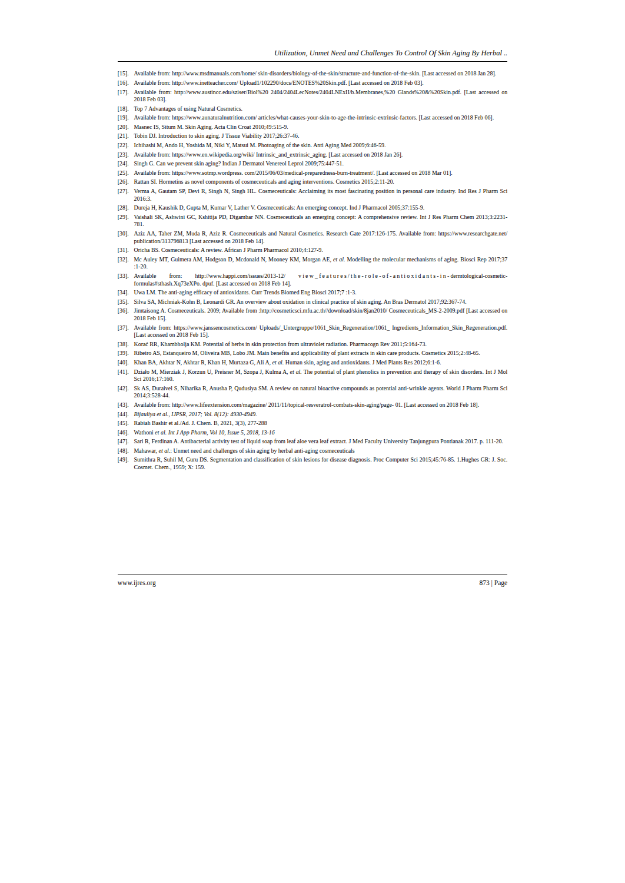Utilization, Unmet Need and Challenges To Control Of Skin Aging By Herbal ..
[15]. Available from: http://www.msdmanuals.com/home/ skin-disorders/biology-of-the-skin/structure-and-function-of-the-skin. [Last accessed on 2018 Jan 28].
[16]. Available from: http://www.inetteacher.com/ Upload1/102290/docs/ENOTES%20Skin.pdf. [Last accessed on 2018 Feb 03].
[17]. Available from: http://www.austincc.edu/sziser/Biol%20 2404/2404LecNotes/2404LNExII/b.Membranes,%20 Glands%20&%20Skin.pdf. [Last accessed on 2018 Feb 03].
[18]. Top 7 Advantages of using Natural Cosmetics.
[19]. Available from: https://www.aunaturalnutrition.com/ articles/what-causes-your-skin-to-age-the-intrinsic-extrinsic-factors. [Last accessed on 2018 Feb 06].
[20]. Masnec IS, Situm M. Skin Aging. Acta Clin Croat 2010;49:515-9.
[21]. Tobin DJ. Introduction to skin aging. J Tissue Viability 2017;26:37-46.
[22]. Ichihashi M, Ando H, Yoshida M, Niki Y, Matsui M. Photoaging of the skin. Anti Aging Med 2009;6:46-59.
[23]. Available from: https://www.en.wikipedia.org/wiki/ Intrinsic_and_extrinsic_aging. [Last accessed on 2018 Jan 26].
[24]. Singh G. Can we prevent skin aging? Indian J Dermatol Venereol Leprol 2009;75:447-51.
[25]. Available from: https://www.sotmp.wordpress. com/2015/06/03/medical-preparedness-burn-treatment/. [Last accessed on 2018 Mar 01].
[26]. Rattan SI. Hormetins as novel components of cosmeceuticals and aging interventions. Cosmetics 2015;2:11-20.
[27]. Verma A, Gautam SP, Devi R, Singh N, Singh HL. Cosmeceuticals: Acclaiming its most fascinating position in personal care industry. Ind Res J Pharm Sci 2016:3.
[28]. Dureja H, Kaushik D, Gupta M, Kumar V, Lather V. Cosmeceuticals: An emerging concept. Ind J Pharmacol 2005;37:155-9.
[29]. Vaishali SK, Ashwini GC, Kshitija PD, Digambar NN. Cosmeceuticals an emerging concept: A comprehensive review. Int J Res Pharm Chem 2013;3:2231-781.
[30]. Aziz AA, Taher ZM, Muda R, Aziz R. Cosmeceuticals and Natural Cosmetics. Research Gate 2017:126-175. Available from: https://www.researchgate.net/ publication/313796813 [Last accessed on 2018 Feb 14].
[31]. Oricha BS. Cosmeceuticals: A review. African J Pharm Pharmacol 2010;4:127-9.
[32]. Mc Auley MT, Guimera AM, Hodgson D, Mcdonald N, Mooney KM, Morgan AE, et al. Modelling the molecular mechanisms of aging. Biosci Rep 2017;37 :1-20.
[33]. Available from: http://www.happi.com/issues/2013-12/ view_features/the-role-of-antioxidants-in-dermtological-cosmetic-formulas#sthash.Xq73eXPo. dpuf. [Last accessed on 2018 Feb 14].
[34]. Uwa LM. The anti-aging efficacy of antioxidants. Curr Trends Biomed Eng Biosci 2017;7 :1-3.
[35]. Silva SA, Michniak-Kohn B, Leonardi GR. An overview about oxidation in clinical practice of skin aging. An Bras Dermatol 2017;92:367-74.
[36]. Jimtaisong A. Cosmeceuticals. 2009; Available from :http://cosmeticsci.mfu.ac.th//download/skin/8jan2010/ Cosmeceuticals_MS-2-2009.pdf [Last accessed on 2018 Feb 15].
[37]. Available from: https://www.janssencosmetics.com/ Uploads/_Untergruppe/1061_Skin_Regeneration/1061_ Ingredients_Information_Skin_Regeneration.pdf. [Last accessed on 2018 Feb 15].
[38]. Korać RR, Khambholja KM. Potential of herbs in skin protection from ultraviolet radiation. Pharmacogn Rev 2011;5:164-73.
[39]. Ribeiro AS, Estanqueiro M, Oliveira MB, Lobo JM. Main benefits and applicability of plant extracts in skin care products. Cosmetics 2015;2:48-65.
[40]. Khan BA, Akhtar N, Akhtar R, Khan H, Murtaza G, Ali A, et al. Human skin, aging and antioxidants. J Med Plants Res 2012;6:1-6.
[41]. Działo M, Mierziak J, Korzun U, Preisner M, Szopa J, Kulma A, et al. The potential of plant phenolics in prevention and therapy of skin disorders. Int J Mol Sci 2016;17:160.
[42]. Sk AS, Duraivel S, Niharika R, Anusha P, Qudusiya SM. A review on natural bioactive compounds as potential anti-wrinkle agents. World J Pharm Pharm Sci 2014;3:528-44.
[43]. Available from: http://www.lifeextension.com/magazine/ 2011/11/topical-resveratrol-combats-skin-aging/page- 01. [Last accessed on 2018 Feb 18].
[44]. Bijauliya et al., IJPSR, 2017; Vol. 8(12): 4930-4949.
[45]. Rabiah Bashir et al./Ad. J. Chem. B, 2021, 3(3), 277-288
[46]. Wathoni et al. Int J App Pharm, Vol 10, Issue 5, 2018, 13-16
[47]. Sari R, Ferdinan A. Antibacterial activity test of liquid soap from leaf aloe vera leaf extract. J Med Faculty University Tanjungpura Pontianak 2017. p. 111-20.
[48]. Mahawar, et al.: Unmet need and challenges of skin aging by herbal anti-aging cosmeceuticals
[49]. Sumithra R, Suhil M, Guru DS. Segmentation and classification of skin lesions for disease diagnosis. Proc Computer Sci 2015;45:76-85. 1.Hughes GR: J. Soc. Cosmet. Chem., 1959; X: 159.
www.ijres.org 873 | Page